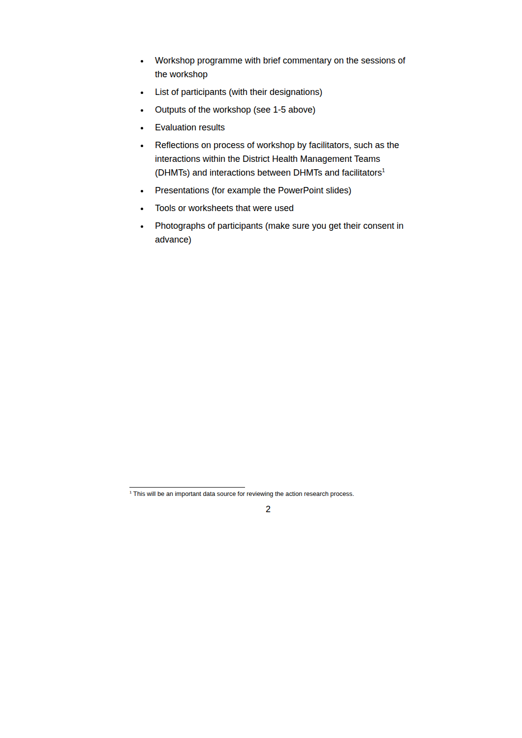Workshop programme with brief commentary on the sessions of the workshop
List of participants (with their designations)
Outputs of the workshop (see 1-5 above)
Evaluation results
Reflections on process of workshop by facilitators, such as the interactions within the District Health Management Teams (DHMTs) and interactions between DHMTs and facilitators1
Presentations (for example the PowerPoint slides)
Tools or worksheets that were used
Photographs of participants (make sure you get their consent in advance)
1 This will be an important data source for reviewing the action research process.
2